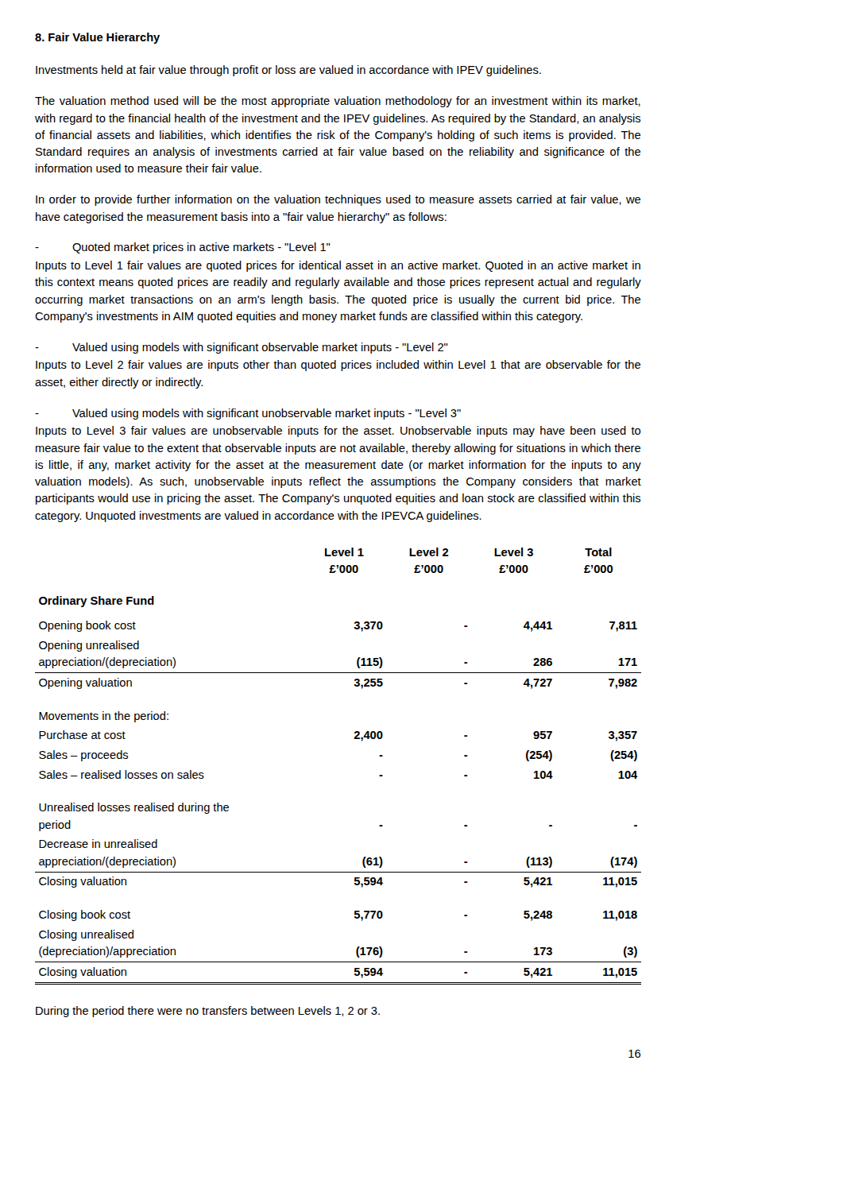8. Fair Value Hierarchy
Investments held at fair value through profit or loss are valued in accordance with IPEV guidelines.
The valuation method used will be the most appropriate valuation methodology for an investment within its market, with regard to the financial health of the investment and the IPEV guidelines. As required by the Standard, an analysis of financial assets and liabilities, which identifies the risk of the Company's holding of such items is provided. The Standard requires an analysis of investments carried at fair value based on the reliability and significance of the information used to measure their fair value.
In order to provide further information on the valuation techniques used to measure assets carried at fair value, we have categorised the measurement basis into a "fair value hierarchy" as follows:
-Quoted market prices in active markets - "Level 1"
Inputs to Level 1 fair values are quoted prices for identical asset in an active market. Quoted in an active market in this context means quoted prices are readily and regularly available and those prices represent actual and regularly occurring market transactions on an arm's length basis. The quoted price is usually the current bid price. The Company's investments in AIM quoted equities and money market funds are classified within this category.
-Valued using models with significant observable market inputs - "Level 2"
Inputs to Level 2 fair values are inputs other than quoted prices included within Level 1 that are observable for the asset, either directly or indirectly.
-Valued using models with significant unobservable market inputs - "Level 3"
Inputs to Level 3 fair values are unobservable inputs for the asset. Unobservable inputs may have been used to measure fair value to the extent that observable inputs are not available, thereby allowing for situations in which there is little, if any, market activity for the asset at the measurement date (or market information for the inputs to any valuation models). As such, unobservable inputs reflect the assumptions the Company considers that market participants would use in pricing the asset. The Company's unquoted equities and loan stock are classified within this category. Unquoted investments are valued in accordance with the IPEVCA guidelines.
| | Level 1 £’000 | Level 2 £’000 | Level 3 £’000 | Total £’000 |
| --- | --- | --- | --- | --- |
| Ordinary Share Fund |
| Opening book cost | 3,370 | - | 4,441 | 7,811 |
| Opening unrealised appreciation/(depreciation) | (115) | - | 286 | 171 |
| Opening valuation | 3,255 | - | 4,727 | 7,982 |
| Movements in the period: | | | | |
| Purchase at cost | 2,400 | - | 957 | 3,357 |
| Sales – proceeds | - | - | (254) | (254) |
| Sales – realised losses on sales | - | - | 104 | 104 |
| Unrealised losses realised during the period | - | - | - | - |
| Decrease in unrealised appreciation/(depreciation) | (61) | - | (113) | (174) |
| Closing valuation | 5,594 | - | 5,421 | 11,015 |
| Closing book cost | 5,770 | - | 5,248 | 11,018 |
| Closing unrealised (depreciation)/appreciation | (176) | - | 173 | (3) |
| Closing valuation | 5,594 | - | 5,421 | 11,015 |
During the period there were no transfers between Levels 1, 2 or 3.
16